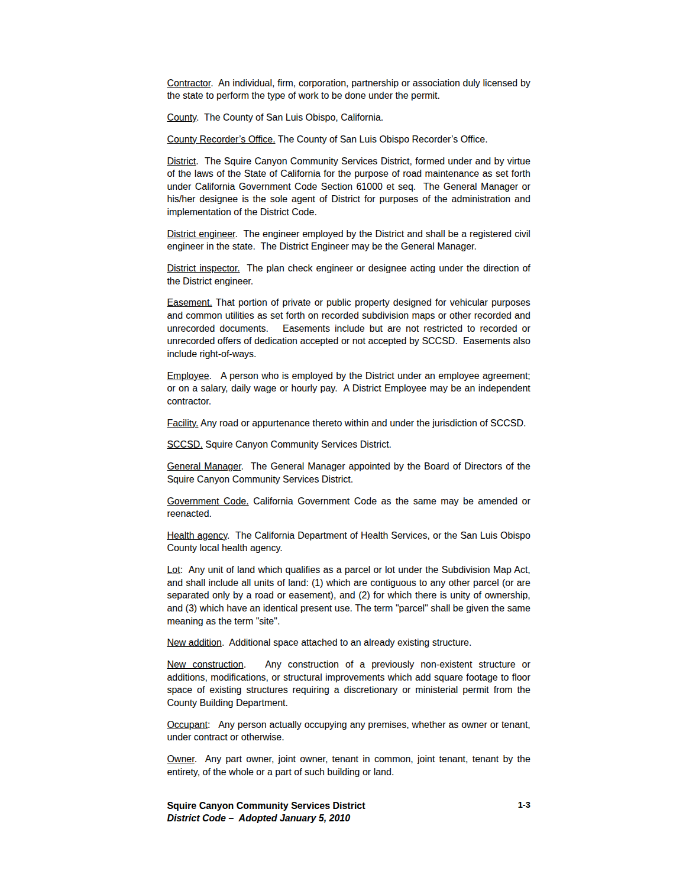Contractor. An individual, firm, corporation, partnership or association duly licensed by the state to perform the type of work to be done under the permit.
County. The County of San Luis Obispo, California.
County Recorder’s Office. The County of San Luis Obispo Recorder’s Office.
District. The Squire Canyon Community Services District, formed under and by virtue of the laws of the State of California for the purpose of road maintenance as set forth under California Government Code Section 61000 et seq. The General Manager or his/her designee is the sole agent of District for purposes of the administration and implementation of the District Code.
District engineer. The engineer employed by the District and shall be a registered civil engineer in the state. The District Engineer may be the General Manager.
District inspector. The plan check engineer or designee acting under the direction of the District engineer.
Easement. That portion of private or public property designed for vehicular purposes and common utilities as set forth on recorded subdivision maps or other recorded and unrecorded documents. Easements include but are not restricted to recorded or unrecorded offers of dedication accepted or not accepted by SCCSD. Easements also include right-of-ways.
Employee. A person who is employed by the District under an employee agreement; or on a salary, daily wage or hourly pay. A District Employee may be an independent contractor.
Facility. Any road or appurtenance thereto within and under the jurisdiction of SCCSD.
SCCSD. Squire Canyon Community Services District.
General Manager. The General Manager appointed by the Board of Directors of the Squire Canyon Community Services District.
Government Code. California Government Code as the same may be amended or reenacted.
Health agency. The California Department of Health Services, or the San Luis Obispo County local health agency.
Lot: Any unit of land which qualifies as a parcel or lot under the Subdivision Map Act, and shall include all units of land: (1) which are contiguous to any other parcel (or are separated only by a road or easement), and (2) for which there is unity of ownership, and (3) which have an identical present use. The term "parcel" shall be given the same meaning as the term "site".
New addition. Additional space attached to an already existing structure.
New construction. Any construction of a previously non-existent structure or additions, modifications, or structural improvements which add square footage to floor space of existing structures requiring a discretionary or ministerial permit from the County Building Department.
Occupant: Any person actually occupying any premises, whether as owner or tenant, under contract or otherwise.
Owner. Any part owner, joint owner, tenant in common, joint tenant, tenant by the entirety, of the whole or a part of such building or land.
Squire Canyon Community Services District
District Code – Adopted January 5, 2010
1-3